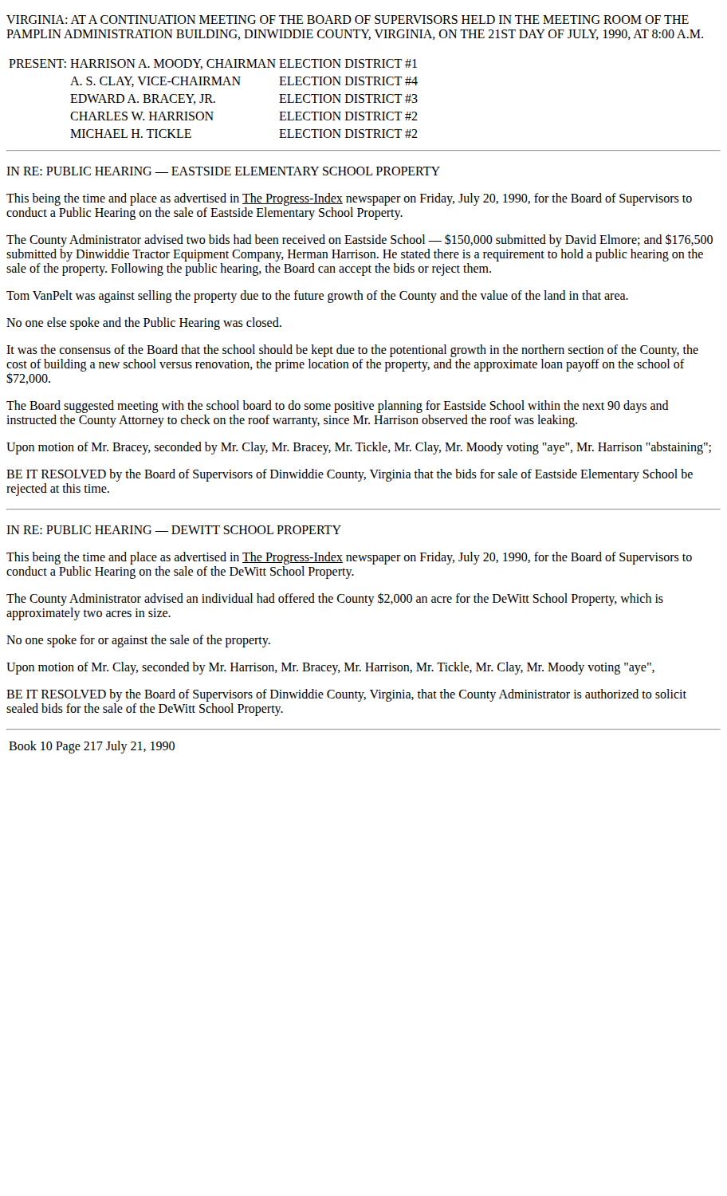VIRGINIA: AT A CONTINUATION MEETING OF THE BOARD OF SUPERVISORS HELD IN THE MEETING ROOM OF THE PAMPLIN ADMINISTRATION BUILDING, DINWIDDIE COUNTY, VIRGINIA, ON THE 21ST DAY OF JULY, 1990, AT 8:00 A.M.
| PRESENT: | HARRISON A. MOODY, CHAIRMAN | ELECTION DISTRICT #1 |
| | A. S. CLAY, VICE-CHAIRMAN | ELECTION DISTRICT #4 |
| | EDWARD A. BRACEY, JR. | ELECTION DISTRICT #3 |
| | CHARLES W. HARRISON | ELECTION DISTRICT #2 |
| | MICHAEL H. TICKLE | ELECTION DISTRICT #2 |
IN RE: PUBLIC HEARING — EASTSIDE ELEMENTARY SCHOOL PROPERTY
This being the time and place as advertised in The Progress-Index newspaper on Friday, July 20, 1990, for the Board of Supervisors to conduct a Public Hearing on the sale of Eastside Elementary School Property.
The County Administrator advised two bids had been received on Eastside School — $150,000 submitted by David Elmore; and $176,500 submitted by Dinwiddie Tractor Equipment Company, Herman Harrison. He stated there is a requirement to hold a public hearing on the sale of the property. Following the public hearing, the Board can accept the bids or reject them.
Tom VanPelt was against selling the property due to the future growth of the County and the value of the land in that area.
No one else spoke and the Public Hearing was closed.
It was the consensus of the Board that the school should be kept due to the potentional growth in the northern section of the County, the cost of building a new school versus renovation, the prime location of the property, and the approximate loan payoff on the school of $72,000.
The Board suggested meeting with the school board to do some positive planning for Eastside School within the next 90 days and instructed the County Attorney to check on the roof warranty, since Mr. Harrison observed the roof was leaking.
Upon motion of Mr. Bracey, seconded by Mr. Clay, Mr. Bracey, Mr. Tickle, Mr. Clay, Mr. Moody voting "aye", Mr. Harrison "abstaining";
BE IT RESOLVED by the Board of Supervisors of Dinwiddie County, Virginia that the bids for sale of Eastside Elementary School be rejected at this time.
IN RE: PUBLIC HEARING — DEWITT SCHOOL PROPERTY
This being the time and place as advertised in The Progress-Index newspaper on Friday, July 20, 1990, for the Board of Supervisors to conduct a Public Hearing on the sale of the DeWitt School Property.
The County Administrator advised an individual had offered the County $2,000 an acre for the DeWitt School Property, which is approximately two acres in size.
No one spoke for or against the sale of the property.
Upon motion of Mr. Clay, seconded by Mr. Harrison, Mr. Bracey, Mr. Harrison, Mr. Tickle, Mr. Clay, Mr. Moody voting "aye",
BE IT RESOLVED by the Board of Supervisors of Dinwiddie County, Virginia, that the County Administrator is authorized to solicit sealed bids for the sale of the DeWitt School Property.
| Book 10 | Page 217 | July 21, 1990 |